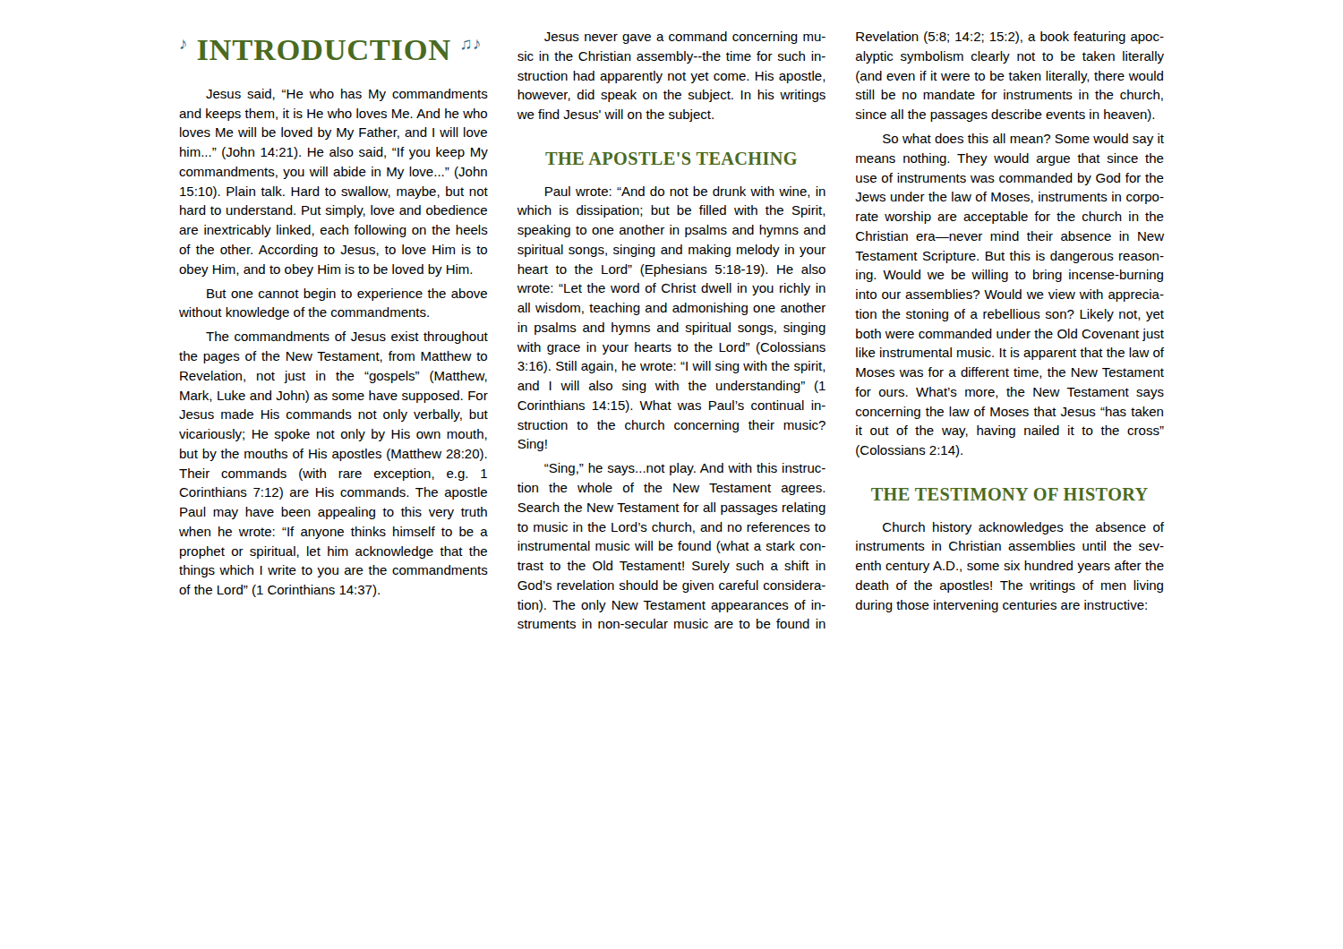♪ Introduction ♫♪
Jesus said, “He who has My commandments and keeps them, it is He who loves Me. And he who loves Me will be loved by My Father, and I will love him...” (John 14:21). He also said, “If you keep My commandments, you will abide in My love...” (John 15:10). Plain talk. Hard to swallow, maybe, but not hard to understand. Put simply, love and obedience are inextricably linked, each following on the heels of the other. According to Jesus, to love Him is to obey Him, and to obey Him is to be loved by Him.
But one cannot begin to experience the above without knowledge of the commandments.
The commandments of Jesus exist throughout the pages of the New Testament, from Matthew to Revelation, not just in the “gospels” (Matthew, Mark, Luke and John) as some have supposed. For Jesus made His commands not only verbally, but vicariously; He spoke not only by His own mouth, but by the mouths of His apostles (Matthew 28:20). Their commands (with rare exception, e.g. 1 Corinthians 7:12) are His commands. The apostle Paul may have been appealing to this very truth when he wrote: “If anyone thinks himself to be a prophet or spiritual, let him acknowledge that the things which I write to you are the commandments of the Lord” (1 Corinthians 14:37).
Jesus never gave a command concerning music in the Christian assembly--the time for such instruction had apparently not yet come. His apostle, however, did speak on the subject. In his writings we find Jesus' will on the subject.
The Apostle's Teaching
Paul wrote: “And do not be drunk with wine, in which is dissipation; but be filled with the Spirit, speaking to one another in psalms and hymns and spiritual songs, singing and making melody in your heart to the Lord” (Ephesians 5:18-19). He also wrote: “Let the word of Christ dwell in you richly in all wisdom, teaching and admonishing one another in psalms and hymns and spiritual songs, singing with grace in your hearts to the Lord” (Colossians 3:16). Still again, he wrote: “I will sing with the spirit, and I will also sing with the understanding” (1 Corinthians 14:15). What was Paul’s continual instruction to the church concerning their music? Sing!
“Sing,” he says...not play. And with this instruction the whole of the New Testament agrees. Search the New Testament for all passages relating to music in the Lord’s church, and no references to instrumental music will be found (what a stark contrast to the Old Testament! Surely such a shift in God’s revelation should be given careful consideration). The only New Testament appearances of instruments in non-secular music are to be found in Revelation (5:8; 14:2; 15:2), a book featuring apocalyptic symbolism clearly not to be taken literally (and even if it were to be taken literally, there would still be no mandate for instruments in the church, since all the passages describe events in heaven).
So what does this all mean? Some would say it means nothing. They would argue that since the use of instruments was commanded by God for the Jews under the law of Moses, instruments in corporate worship are acceptable for the church in the Christian era—never mind their absence in New Testament Scripture. But this is dangerous reasoning. Would we be willing to bring incense-burning into our assemblies? Would we view with appreciation the stoning of a rebellious son? Likely not, yet both were commanded under the Old Covenant just like instrumental music. It is apparent that the law of Moses was for a different time, the New Testament for ours. What’s more, the New Testament says concerning the law of Moses that Jesus “has taken it out of the way, having nailed it to the cross” (Colossians 2:14).
The Testimony of History
Church history acknowledges the absence of instruments in Christian assemblies until the seventh century A.D., some six hundred years after the death of the apostles! The writings of men living during those intervening centuries are instructive: